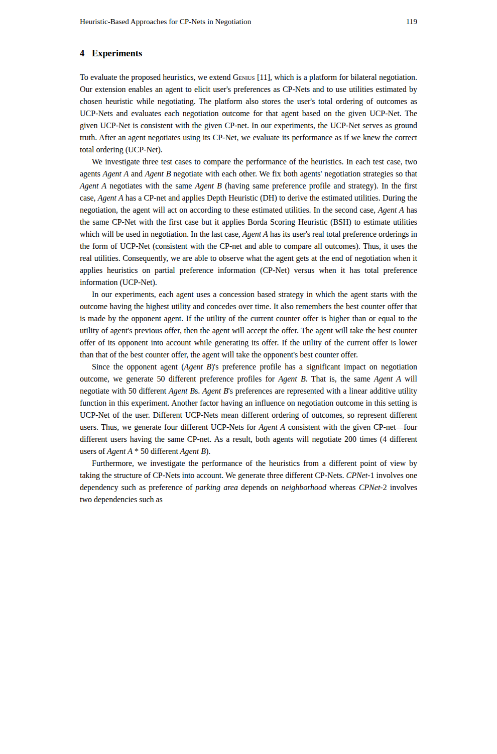Heuristic-Based Approaches for CP-Nets in Negotiation 119
4 Experiments
To evaluate the proposed heuristics, we extend Genius [11], which is a platform for bilateral negotiation. Our extension enables an agent to elicit user's preferences as CP-Nets and to use utilities estimated by chosen heuristic while negotiating. The platform also stores the user's total ordering of outcomes as UCP-Nets and evaluates each negotiation outcome for that agent based on the given UCP-Net. The given UCP-Net is consistent with the given CP-net. In our experiments, the UCP-Net serves as ground truth. After an agent negotiates using its CP-Net, we evaluate its performance as if we knew the correct total ordering (UCP-Net).
We investigate three test cases to compare the performance of the heuristics. In each test case, two agents Agent A and Agent B negotiate with each other. We fix both agents' negotiation strategies so that Agent A negotiates with the same Agent B (having same preference profile and strategy). In the first case, Agent A has a CP-net and applies Depth Heuristic (DH) to derive the estimated utilities. During the negotiation, the agent will act on according to these estimated utilities. In the second case, Agent A has the same CP-Net with the first case but it applies Borda Scoring Heuristic (BSH) to estimate utilities which will be used in negotiation. In the last case, Agent A has its user's real total preference orderings in the form of UCP-Net (consistent with the CP-net and able to compare all outcomes). Thus, it uses the real utilities. Consequently, we are able to observe what the agent gets at the end of negotiation when it applies heuristics on partial preference information (CP-Net) versus when it has total preference information (UCP-Net).
In our experiments, each agent uses a concession based strategy in which the agent starts with the outcome having the highest utility and concedes over time. It also remembers the best counter offer that is made by the opponent agent. If the utility of the current counter offer is higher than or equal to the utility of agent's previous offer, then the agent will accept the offer. The agent will take the best counter offer of its opponent into account while generating its offer. If the utility of the current offer is lower than that of the best counter offer, the agent will take the opponent's best counter offer.
Since the opponent agent (Agent B)'s preference profile has a significant impact on negotiation outcome, we generate 50 different preference profiles for Agent B. That is, the same Agent A will negotiate with 50 different Agent Bs. Agent B's preferences are represented with a linear additive utility function in this experiment. Another factor having an influence on negotiation outcome in this setting is UCP-Net of the user. Different UCP-Nets mean different ordering of outcomes, so represent different users. Thus, we generate four different UCP-Nets for Agent A consistent with the given CP-net—four different users having the same CP-net. As a result, both agents will negotiate 200 times (4 different users of Agent A * 50 different Agent B).
Furthermore, we investigate the performance of the heuristics from a different point of view by taking the structure of CP-Nets into account. We generate three different CP-Nets. CPNet-1 involves one dependency such as preference of parking area depends on neighborhood whereas CPNet-2 involves two dependencies such as